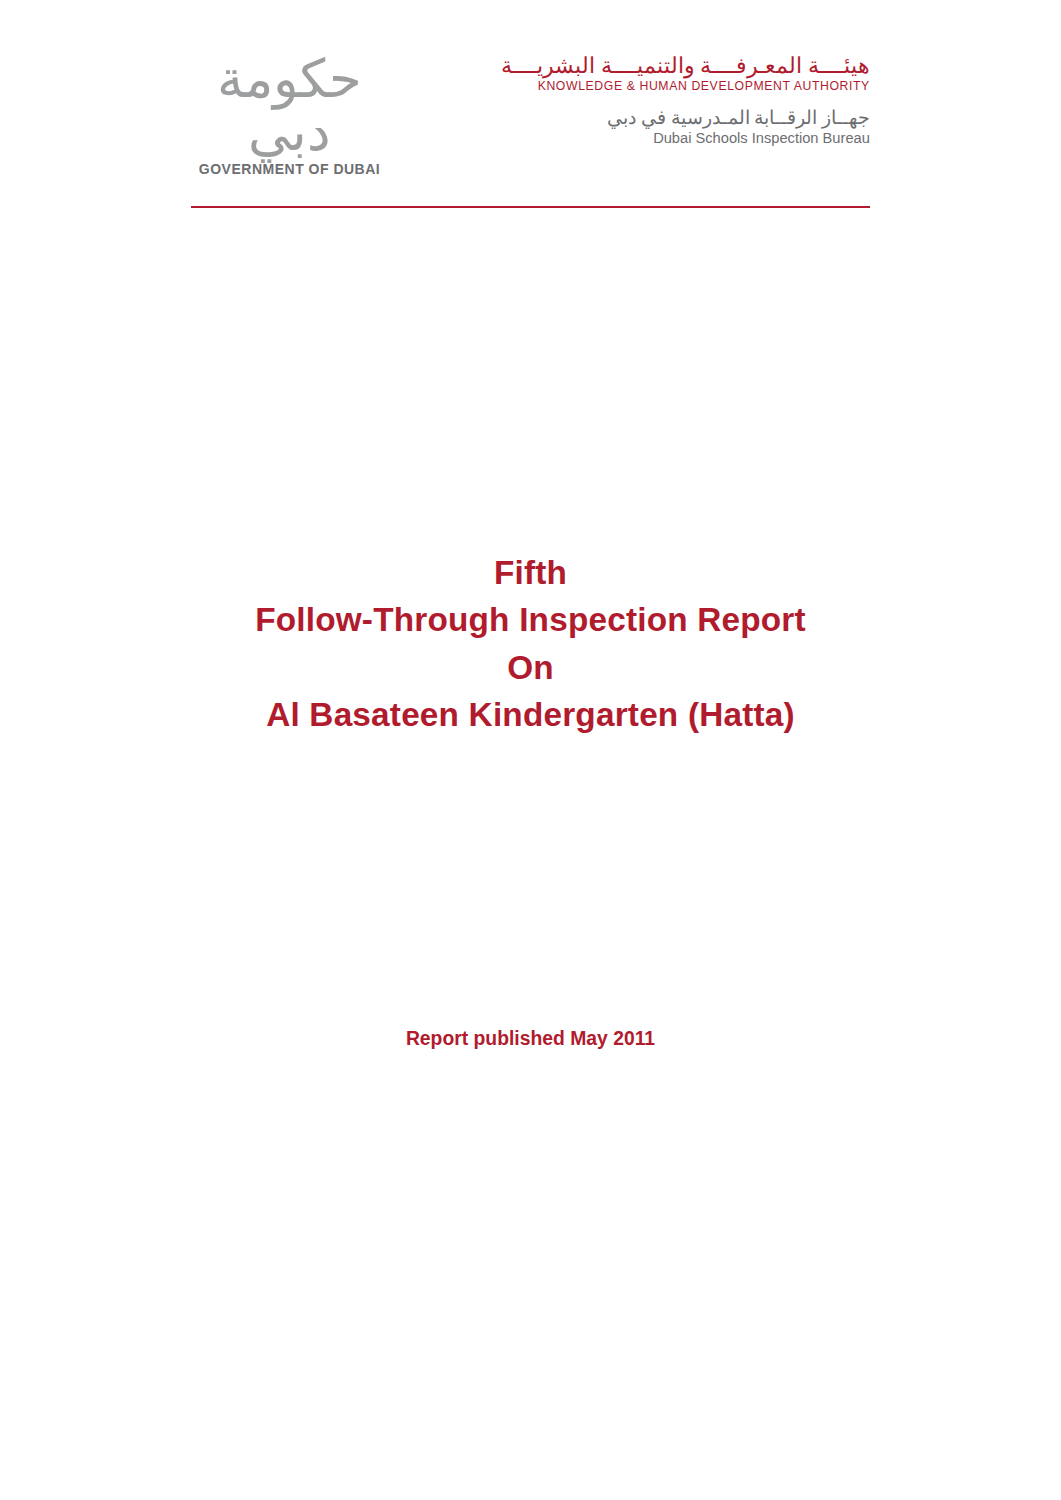حكومة دبي GOVERNMENT OF DUBAI
هيئــــة المعـرفــــة والتنميــــة البشريــــة
KNOWLEDGE & HUMAN DEVELOPMENT AUTHORITY
جهــاز الرقــابة المـدرسية في دبي
Dubai Schools Inspection Bureau
Fifth Follow-Through Inspection Report On Al Basateen Kindergarten (Hatta)
Report published May 2011